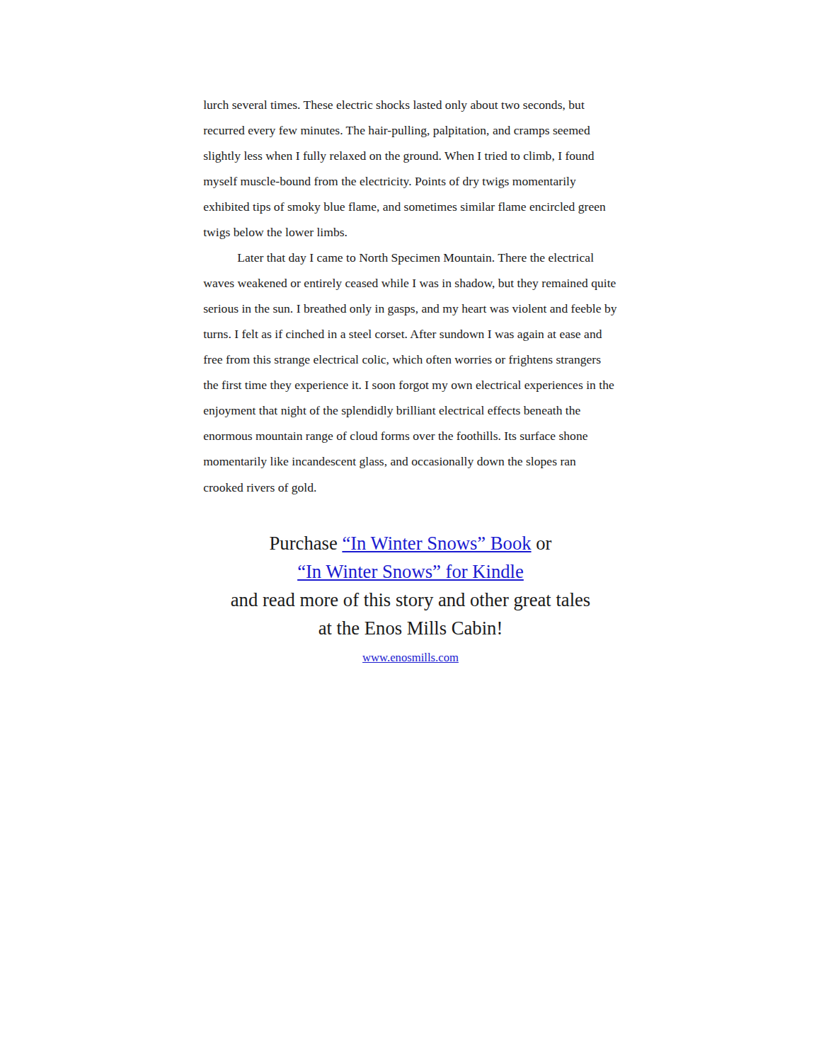lurch several times. These electric shocks lasted only about two seconds, but recurred every few minutes. The hair-pulling, palpitation, and cramps seemed slightly less when I fully relaxed on the ground. When I tried to climb, I found myself muscle-bound from the electricity. Points of dry twigs momentarily exhibited tips of smoky blue flame, and sometimes similar flame encircled green twigs below the lower limbs.
Later that day I came to North Specimen Mountain. There the electrical waves weakened or entirely ceased while I was in shadow, but they remained quite serious in the sun. I breathed only in gasps, and my heart was violent and feeble by turns. I felt as if cinched in a steel corset. After sundown I was again at ease and free from this strange electrical colic, which often worries or frightens strangers the first time they experience it. I soon forgot my own electrical experiences in the enjoyment that night of the splendidly brilliant electrical effects beneath the enormous mountain range of cloud forms over the foothills. Its surface shone momentarily like incandescent glass, and occasionally down the slopes ran crooked rivers of gold.
Purchase “In Winter Snows” Book or “In Winter Snows” for Kindle and read more of this story and other great tales at the Enos Mills Cabin! www.enosmills.com